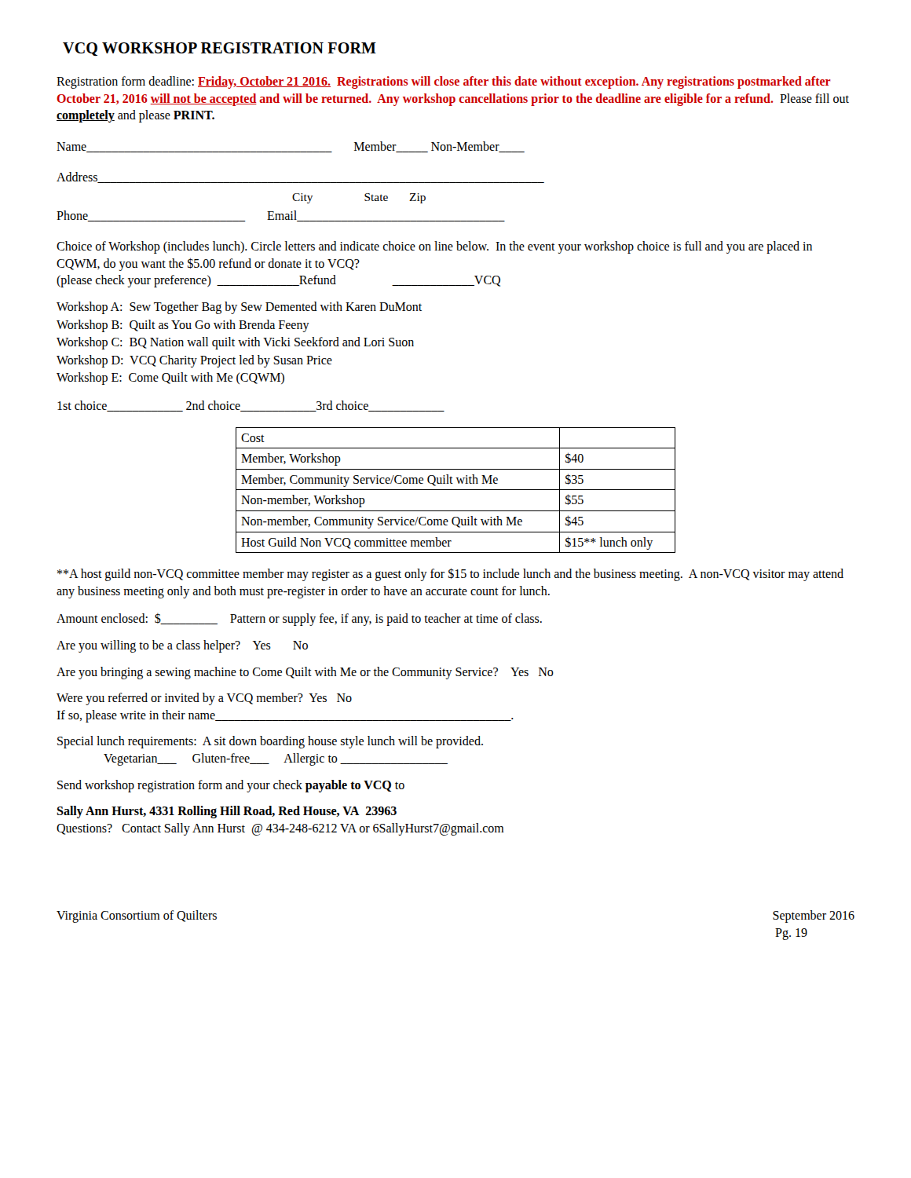VCQ WORKSHOP REGISTRATION FORM
Registration form deadline: Friday, October 21 2016. Registrations will close after this date without exception. Any registrations postmarked after October 21, 2016 will not be accepted and will be returned. Any workshop cancellations prior to the deadline are eligible for a refund. Please fill out completely and please PRINT.
Name_______________________________________ Member_____ Non-Member____
Address_______________________________________________________________________
City State Zip
Phone_________________________ Email_________________________________
Choice of Workshop (includes lunch). Circle letters and indicate choice on line below. In the event your workshop choice is full and you are placed in CQWM, do you want the $5.00 refund or donate it to VCQ?
(please check your preference) _____________Refund _____________VCQ
Workshop A: Sew Together Bag by Sew Demented with Karen DuMont
Workshop B: Quilt as You Go with Brenda Feeny
Workshop C: BQ Nation wall quilt with Vicki Seekford and Lori Suon
Workshop D: VCQ Charity Project led by Susan Price
Workshop E: Come Quilt with Me (CQWM)
1st choice____________ 2nd choice____________3rd choice____________
| Cost | |
| Member, Workshop | $40 |
| Member, Community Service/Come Quilt with Me | $35 |
| Non-member, Workshop | $55 |
| Non-member, Community Service/Come Quilt with Me | $45 |
| Host Guild Non VCQ committee member | $15** lunch only |
**A host guild non-VCQ committee member may register as a guest only for $15 to include lunch and the business meeting. A non-VCQ visitor may attend any business meeting only and both must pre-register in order to have an accurate count for lunch.
Amount enclosed: $_________ Pattern or supply fee, if any, is paid to teacher at time of class.
Are you willing to be a class helper? Yes No
Are you bringing a sewing machine to Come Quilt with Me or the Community Service? Yes No
Were you referred or invited by a VCQ member? Yes No
If so, please write in their name_______________________________________________.
Special lunch requirements: A sit down boarding house style lunch will be provided.
Vegetarian___ Gluten-free___ Allergic to _________________
Send workshop registration form and your check payable to VCQ to
Sally Ann Hurst, 4331 Rolling Hill Road, Red House, VA 23963
Questions? Contact Sally Ann Hurst @ 434-248-6212 VA or 6SallyHurst7@gmail.com
Virginia Consortium of Quilters September 2016
Pg. 19